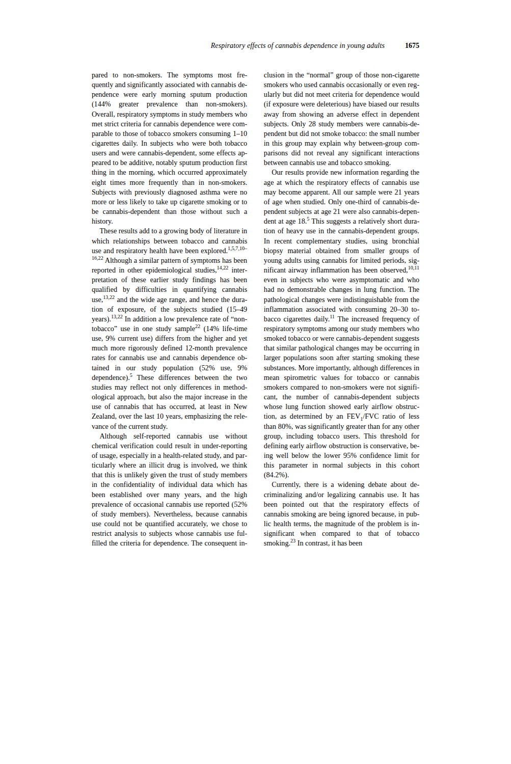Respiratory effects of cannabis dependence in young adults 1675
pared to non-smokers. The symptoms most frequently and significantly associated with cannabis dependence were early morning sputum production (144% greater prevalence than non-smokers). Overall, respiratory symptoms in study members who met strict criteria for cannabis dependence were comparable to those of tobacco smokers consuming 1–10 cigarettes daily. In subjects who were both tobacco users and were cannabis-dependent, some effects appeared to be additive, notably sputum production first thing in the morning, which occurred approximately eight times more frequently than in non-smokers. Subjects with previously diagnosed asthma were no more or less likely to take up cigarette smoking or to be cannabis-dependent than those without such a history.
These results add to a growing body of literature in which relationships between tobacco and cannabis use and respiratory health have been explored.1,5,7,10–16,22 Although a similar pattern of symptoms has been reported in other epidemiological studies,14,22 interpretation of these earlier study findings has been qualified by difficulties in quantifying cannabis use,13,22 and the wide age range, and hence the duration of exposure, of the subjects studied (15–49 years).13,22 In addition a low prevalence rate of “non-tobacco” use in one study sample22 (14% life-time use, 9% current use) differs from the higher and yet much more rigorously defined 12-month prevalence rates for cannabis use and cannabis dependence obtained in our study population (52% use, 9% dependence).5 These differences between the two studies may reflect not only differences in methodological approach, but also the major increase in the use of cannabis that has occurred, at least in New Zealand, over the last 10 years, emphasizing the relevance of the current study.
Although self-reported cannabis use without chemical verification could result in under-reporting of usage, especially in a health-related study, and particularly where an illicit drug is involved, we think that this is unlikely given the trust of study members in the confidentiality of individual data which has been established over many years, and the high prevalence of occasional cannabis use reported (52% of study members). Nevertheless, because cannabis use could not be quantified accurately, we chose to restrict analysis to subjects whose cannabis use fulfilled the criteria for dependence. The consequent inclusion in the “normal” group of those non-cigarette smokers who used cannabis occasionally or even regularly but did not meet criteria for dependence would (if exposure were deleterious) have biased our results away from showing an adverse effect in dependent subjects. Only 28 study members were cannabis-dependent but did not smoke tobacco: the small number in this group may explain why between-group comparisons did not reveal any significant interactions between cannabis use and tobacco smoking.
Our results provide new information regarding the age at which the respiratory effects of cannabis use may become apparent. All our sample were 21 years of age when studied. Only one-third of cannabis-dependent subjects at age 21 were also cannabis-dependent at age 18.5 This suggests a relatively short duration of heavy use in the cannabis-dependent groups. In recent complementary studies, using bronchial biopsy material obtained from smaller groups of young adults using cannabis for limited periods, significant airway inflammation has been observed,10,11 even in subjects who were asymptomatic and who had no demonstrable changes in lung function. The pathological changes were indistinguishable from the inflammation associated with consuming 20–30 tobacco cigarettes daily.11 The increased frequency of respiratory symptoms among our study members who smoked tobacco or were cannabis-dependent suggests that similar pathological changes may be occurring in larger populations soon after starting smoking these substances. More importantly, although differences in mean spirometric values for tobacco or cannabis smokers compared to non-smokers were not significant, the number of cannabis-dependent subjects whose lung function showed early airflow obstruction, as determined by an FEV1/FVC ratio of less than 80%, was significantly greater than for any other group, including tobacco users. This threshold for defining early airflow obstruction is conservative, being well below the lower 95% confidence limit for this parameter in normal subjects in this cohort (84.2%).
Currently, there is a widening debate about decriminalizing and/or legalizing cannabis use. It has been pointed out that the respiratory effects of cannabis smoking are being ignored because, in public health terms, the magnitude of the problem is insignificant when compared to that of tobacco smoking.23 In contrast, it has been